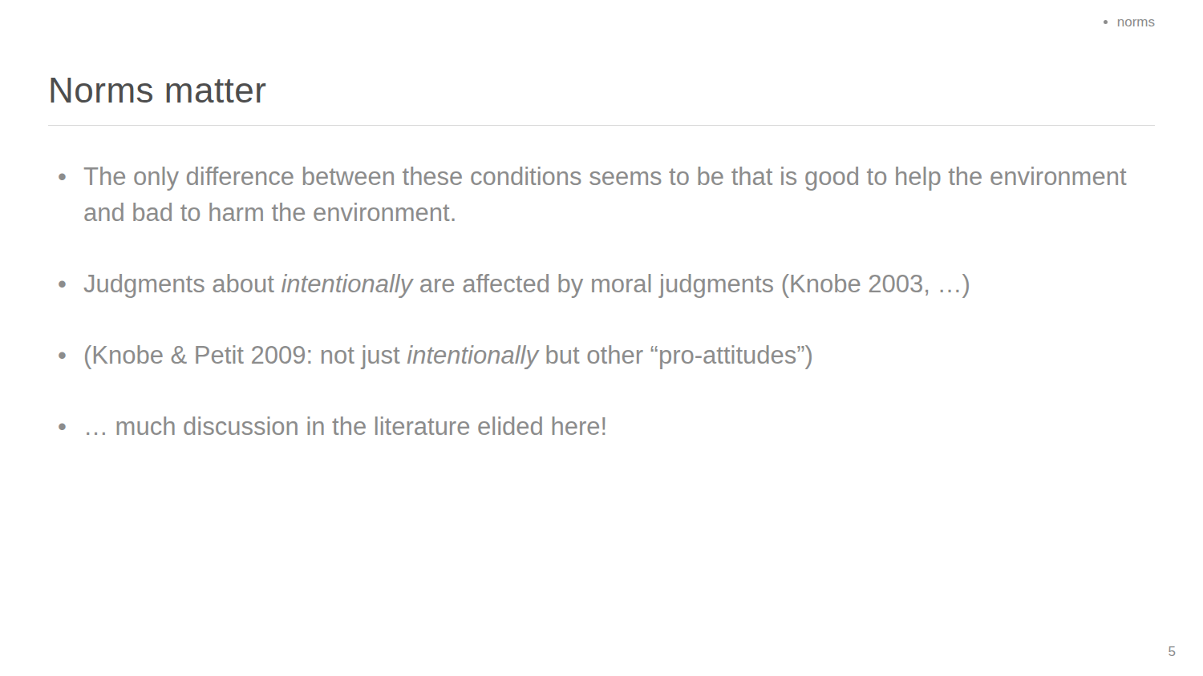norms
Norms matter
The only difference between these conditions seems to be that is good to help the environment and bad to harm the environment.
Judgments about intentionally are affected by moral judgments (Knobe 2003, …)
(Knobe & Petit 2009: not just intentionally but other “pro-attitudes”)
… much discussion in the literature elided here!
5